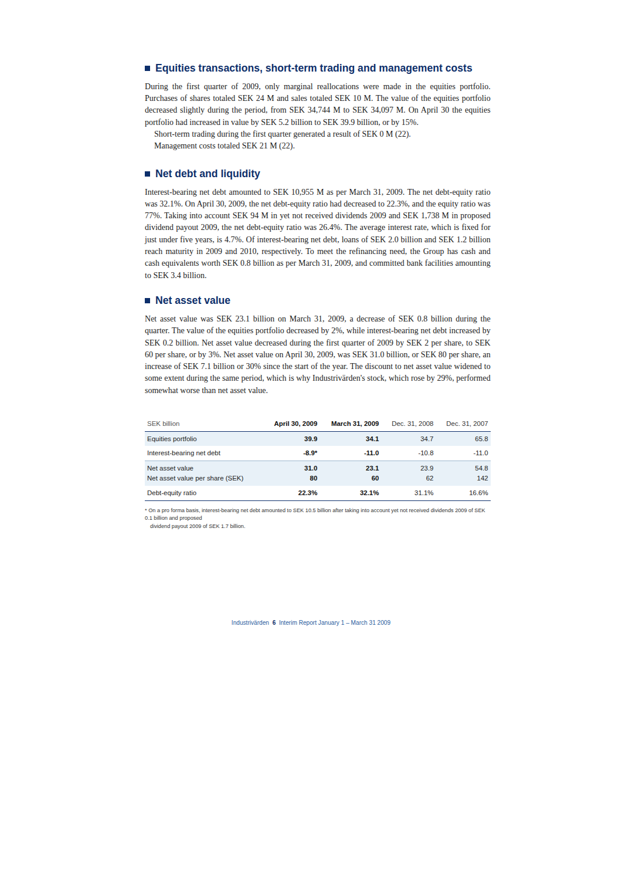Equities transactions, short-term trading and management costs
During the first quarter of 2009, only marginal reallocations were made in the equities portfolio. Purchases of shares totaled SEK 24 M and sales totaled SEK 10 M. The value of the equities portfolio decreased slightly during the period, from SEK 34,744 M to SEK 34,097 M. On April 30 the equities portfolio had increased in value by SEK 5.2 billion to SEK 39.9 billion, or by 15%.
Short-term trading during the first quarter generated a result of SEK 0 M (22).
Management costs totaled SEK 21 M (22).
Net debt and liquidity
Interest-bearing net debt amounted to SEK 10,955 M as per March 31, 2009. The net debt-equity ratio was 32.1%. On April 30, 2009, the net debt-equity ratio had decreased to 22.3%, and the equity ratio was 77%. Taking into account SEK 94 M in yet not received dividends 2009 and SEK 1,738 M in proposed dividend payout 2009, the net debt-equity ratio was 26.4%. The average interest rate, which is fixed for just under five years, is 4.7%. Of interest-bearing net debt, loans of SEK 2.0 billion and SEK 1.2 billion reach maturity in 2009 and 2010, respectively. To meet the refinancing need, the Group has cash and cash equivalents worth SEK 0.8 billion as per March 31, 2009, and committed bank facilities amounting to SEK 3.4 billion.
Net asset value
Net asset value was SEK 23.1 billion on March 31, 2009, a decrease of SEK 0.8 billion during the quarter. The value of the equities portfolio decreased by 2%, while interest-bearing net debt increased by SEK 0.2 billion. Net asset value decreased during the first quarter of 2009 by SEK 2 per share, to SEK 60 per share, or by 3%. Net asset value on April 30, 2009, was SEK 31.0 billion, or SEK 80 per share, an increase of SEK 7.1 billion or 30% since the start of the year. The discount to net asset value widened to some extent during the same period, which is why Industrivärden's stock, which rose by 29%, performed somewhat worse than net asset value.
| SEK billion | April 30, 2009 | March 31, 2009 | Dec. 31, 2008 | Dec. 31, 2007 |
| --- | --- | --- | --- | --- |
| Equities portfolio | 39.9 | 34.1 | 34.7 | 65.8 |
| Interest-bearing net debt | -8.9* | -11.0 | -10.8 | -11.0 |
| Net asset value Net asset value per share (SEK) | 31.0 80 | 23.1 60 | 23.9 62 | 54.8 142 |
| Debt-equity ratio | 22.3% | 32.1% | 31.1% | 16.6% |
* On a pro forma basis, interest-bearing net debt amounted to SEK 10.5 billion after taking into account yet not received dividends 2009 of SEK 0.1 billion and proposed dividend payout 2009 of SEK 1.7 billion.
Industrivärden 6 Interim Report January 1 – March 31 2009